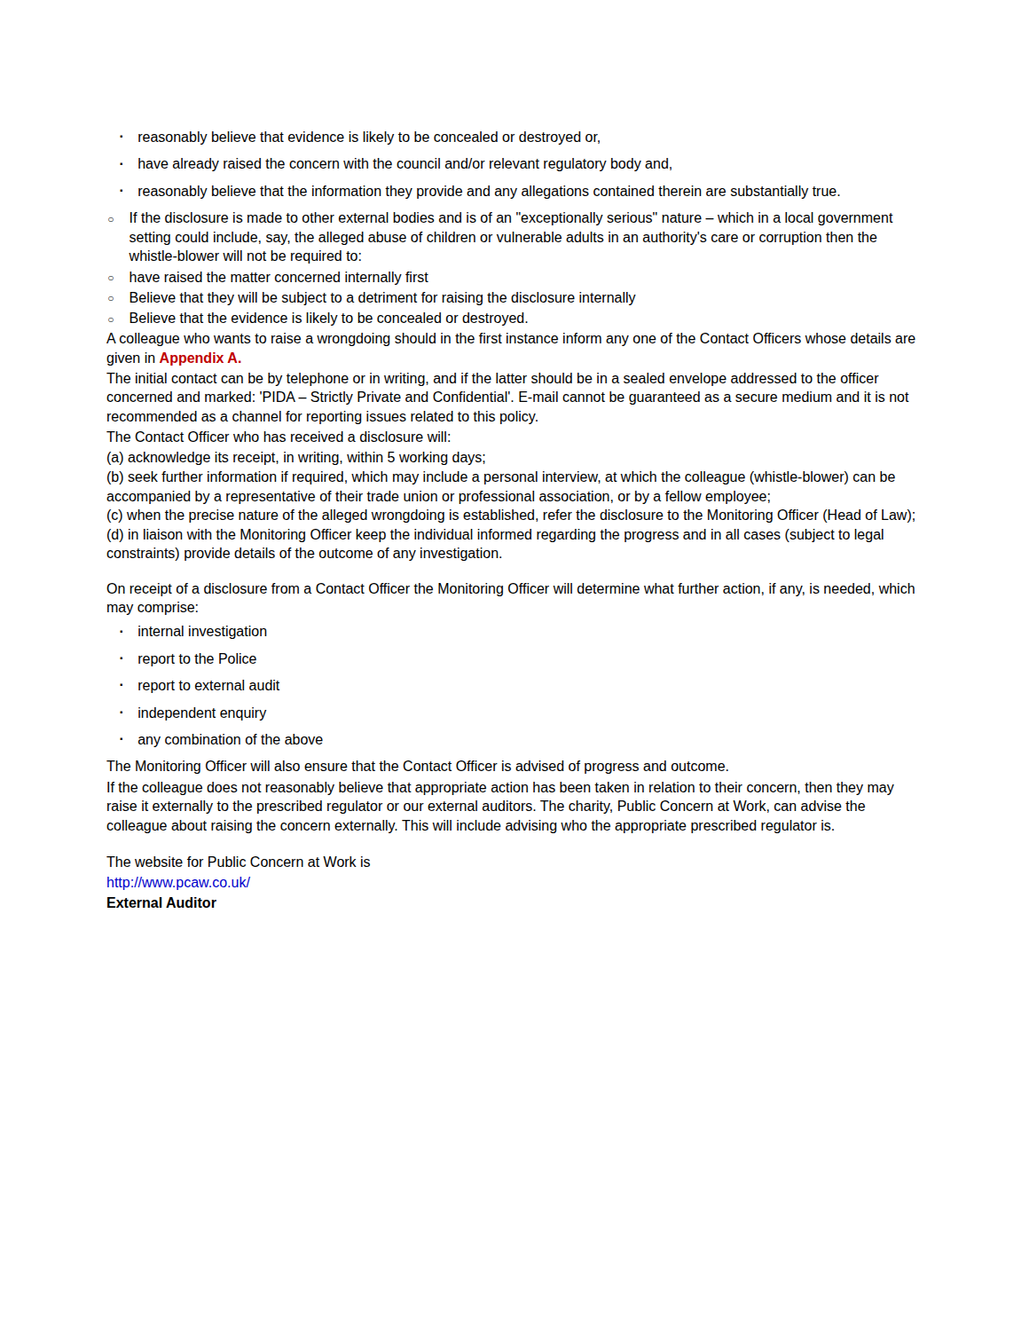reasonably believe that evidence is likely to be concealed or destroyed or,
have already raised the concern with the council and/or relevant regulatory body and,
reasonably believe that the information they provide and any allegations contained therein are substantially true.
If the disclosure is made to other external bodies and is of an "exceptionally serious" nature – which in a local government setting could include, say, the alleged abuse of children or vulnerable adults in an authority's care or corruption then the whistle-blower will not be required to:
have raised the matter concerned internally first
Believe that they will be subject to a detriment for raising the disclosure internally
Believe that the evidence is likely to be concealed or destroyed.
A colleague who wants to raise a wrongdoing should in the first instance inform any one of the Contact Officers whose details are given in Appendix A.
The initial contact can be by telephone or in writing, and if the latter should be in a sealed envelope addressed to the officer concerned and marked: 'PIDA – Strictly Private and Confidential'. E-mail cannot be guaranteed as a secure medium and it is not recommended as a channel for reporting issues related to this policy.
The Contact Officer who has received a disclosure will:
(a) acknowledge its receipt, in writing, within 5 working days;
(b) seek further information if required, which may include a personal interview, at which the colleague (whistle-blower) can be accompanied by a representative of their trade union or professional association, or by a fellow employee;
(c) when the precise nature of the alleged wrongdoing is established, refer the disclosure to the Monitoring Officer (Head of Law);
(d) in liaison with the Monitoring Officer keep the individual informed regarding the progress and in all cases (subject to legal constraints) provide details of the outcome of any investigation.
On receipt of a disclosure from a Contact Officer the Monitoring Officer will determine what further action, if any, is needed, which may comprise:
internal investigation
report to the Police
report to external audit
independent enquiry
any combination of the above
The Monitoring Officer will also ensure that the Contact Officer is advised of progress and outcome.
If the colleague does not reasonably believe that appropriate action has been taken in relation to their concern, then they may raise it externally to the prescribed regulator or our external auditors. The charity, Public Concern at Work, can advise the colleague about raising the concern externally. This will include advising who the appropriate prescribed regulator is.
The website for Public Concern at Work is
http://www.pcaw.co.uk/
External Auditor